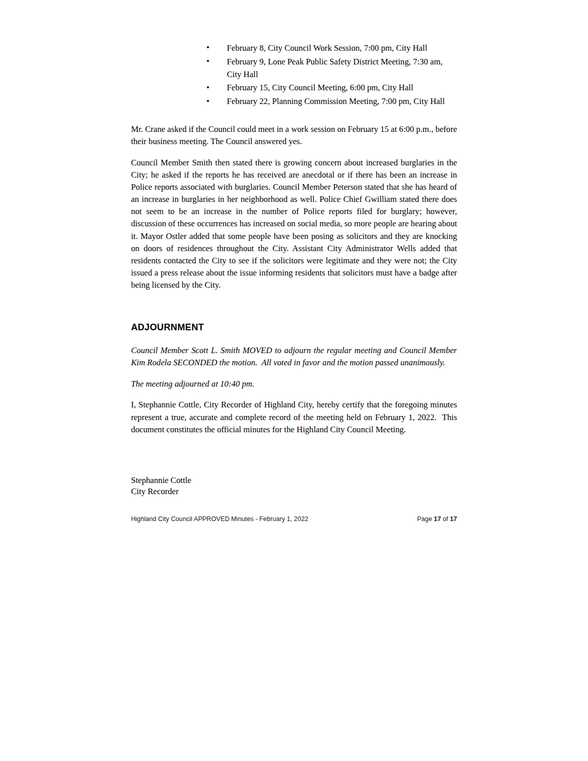February 8, City Council Work Session, 7:00 pm, City Hall
February 9, Lone Peak Public Safety District Meeting, 7:30 am, City Hall
February 15, City Council Meeting, 6:00 pm, City Hall
February 22, Planning Commission Meeting, 7:00 pm, City Hall
Mr. Crane asked if the Council could meet in a work session on February 15 at 6:00 p.m., before their business meeting. The Council answered yes.
Council Member Smith then stated there is growing concern about increased burglaries in the City; he asked if the reports he has received are anecdotal or if there has been an increase in Police reports associated with burglaries. Council Member Peterson stated that she has heard of an increase in burglaries in her neighborhood as well. Police Chief Gwilliam stated there does not seem to be an increase in the number of Police reports filed for burglary; however, discussion of these occurrences has increased on social media, so more people are hearing about it. Mayor Ostler added that some people have been posing as solicitors and they are knocking on doors of residences throughout the City. Assistant City Administrator Wells added that residents contacted the City to see if the solicitors were legitimate and they were not; the City issued a press release about the issue informing residents that solicitors must have a badge after being licensed by the City.
ADJOURNMENT
Council Member Scott L. Smith MOVED to adjourn the regular meeting and Council Member Kim Rodela SECONDED the motion. All voted in favor and the motion passed unanimously.
The meeting adjourned at 10:40 pm.
I, Stephannie Cottle, City Recorder of Highland City, hereby certify that the foregoing minutes represent a true, accurate and complete record of the meeting held on February 1, 2022. This document constitutes the official minutes for the Highland City Council Meeting.
Stephannie Cottle
City Recorder
Highland City Council APPROVED Minutes - February 1, 2022
Page 17 of 17